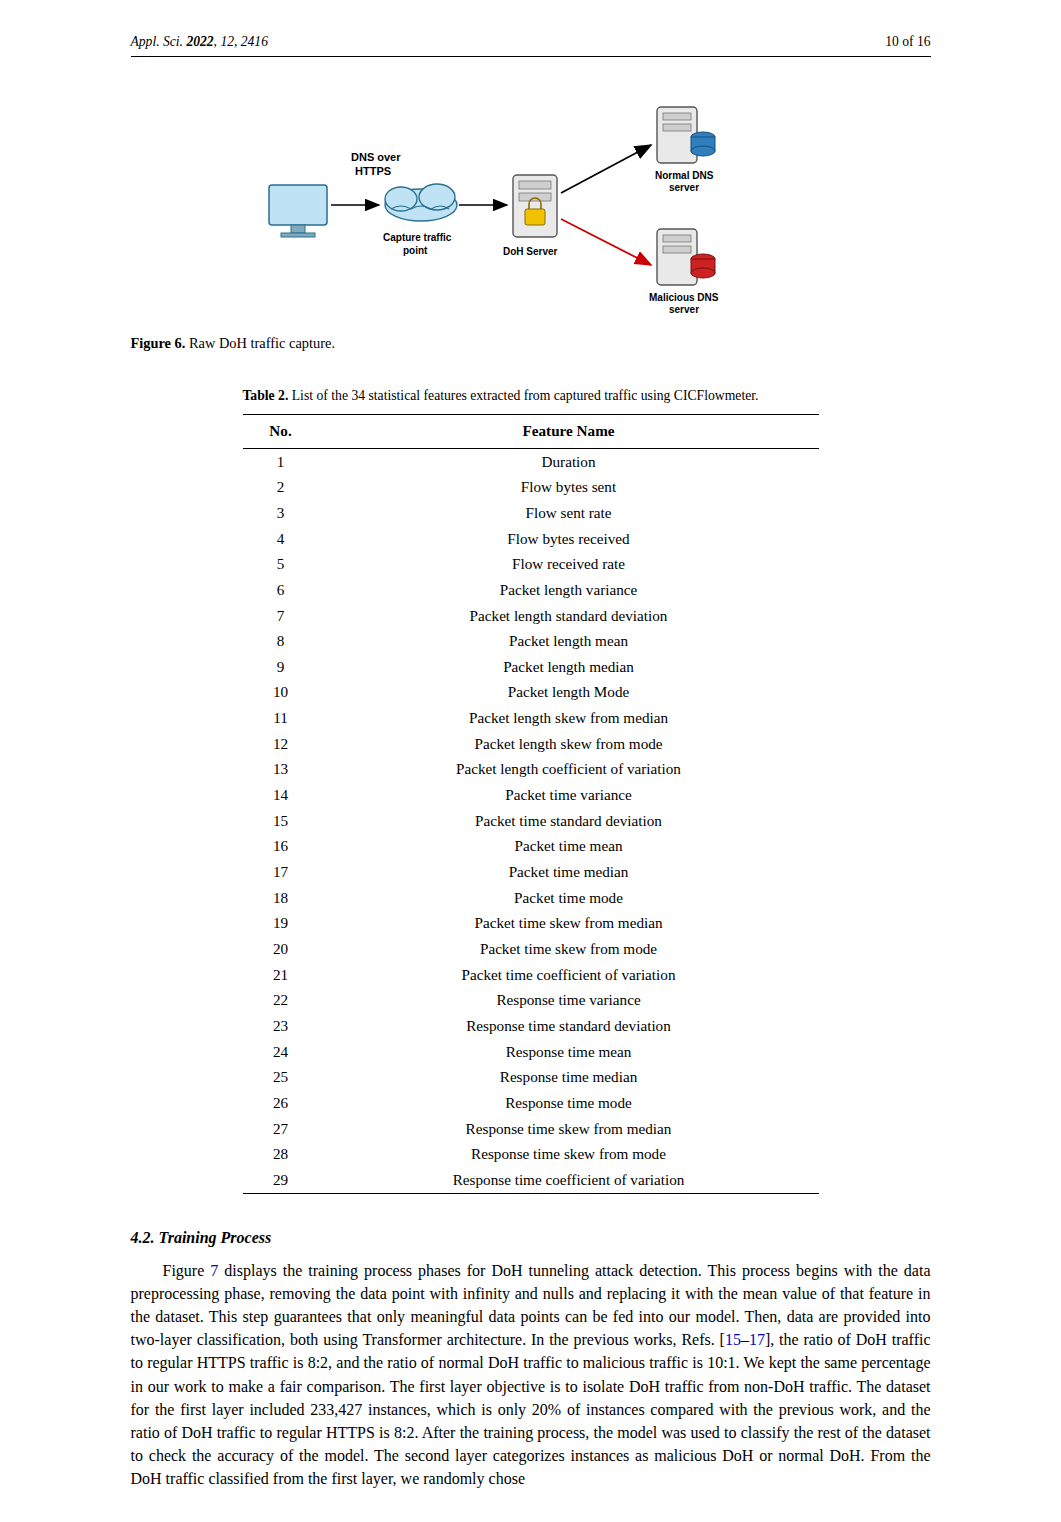Appl. Sci. 2022, 12, 2416 10 of 16
DNS over HTTPS Capture traffic point DoH Server Normal DNS server Malicious DNS server
Figure 6. Raw DoH traffic capture.
Table 2. List of the 34 statistical features extracted from captured traffic using CICFlowmeter.
| No. | Feature Name |
| --- | --- |
| 1 | Duration |
| 2 | Flow bytes sent |
| 3 | Flow sent rate |
| 4 | Flow bytes received |
| 5 | Flow received rate |
| 6 | Packet length variance |
| 7 | Packet length standard deviation |
| 8 | Packet length mean |
| 9 | Packet length median |
| 10 | Packet length Mode |
| 11 | Packet length skew from median |
| 12 | Packet length skew from mode |
| 13 | Packet length coefficient of variation |
| 14 | Packet time variance |
| 15 | Packet time standard deviation |
| 16 | Packet time mean |
| 17 | Packet time median |
| 18 | Packet time mode |
| 19 | Packet time skew from median |
| 20 | Packet time skew from mode |
| 21 | Packet time coefficient of variation |
| 22 | Response time variance |
| 23 | Response time standard deviation |
| 24 | Response time mean |
| 25 | Response time median |
| 26 | Response time mode |
| 27 | Response time skew from median |
| 28 | Response time skew from mode |
| 29 | Response time coefficient of variation |
4.2. Training Process
Figure 7 displays the training process phases for DoH tunneling attack detection. This process begins with the data preprocessing phase, removing the data point with infinity and nulls and replacing it with the mean value of that feature in the dataset. This step guarantees that only meaningful data points can be fed into our model. Then, data are provided into two-layer classification, both using Transformer architecture. In the previous works, Refs. [15–17], the ratio of DoH traffic to regular HTTPS traffic is 8:2, and the ratio of normal DoH traffic to malicious traffic is 10:1. We kept the same percentage in our work to make a fair comparison. The first layer objective is to isolate DoH traffic from non-DoH traffic. The dataset for the first layer included 233,427 instances, which is only 20% of instances compared with the previous work, and the ratio of DoH traffic to regular HTTPS is 8:2. After the training process, the model was used to classify the rest of the dataset to check the accuracy of the model. The second layer categorizes instances as malicious DoH or normal DoH. From the DoH traffic classified from the first layer, we randomly chose